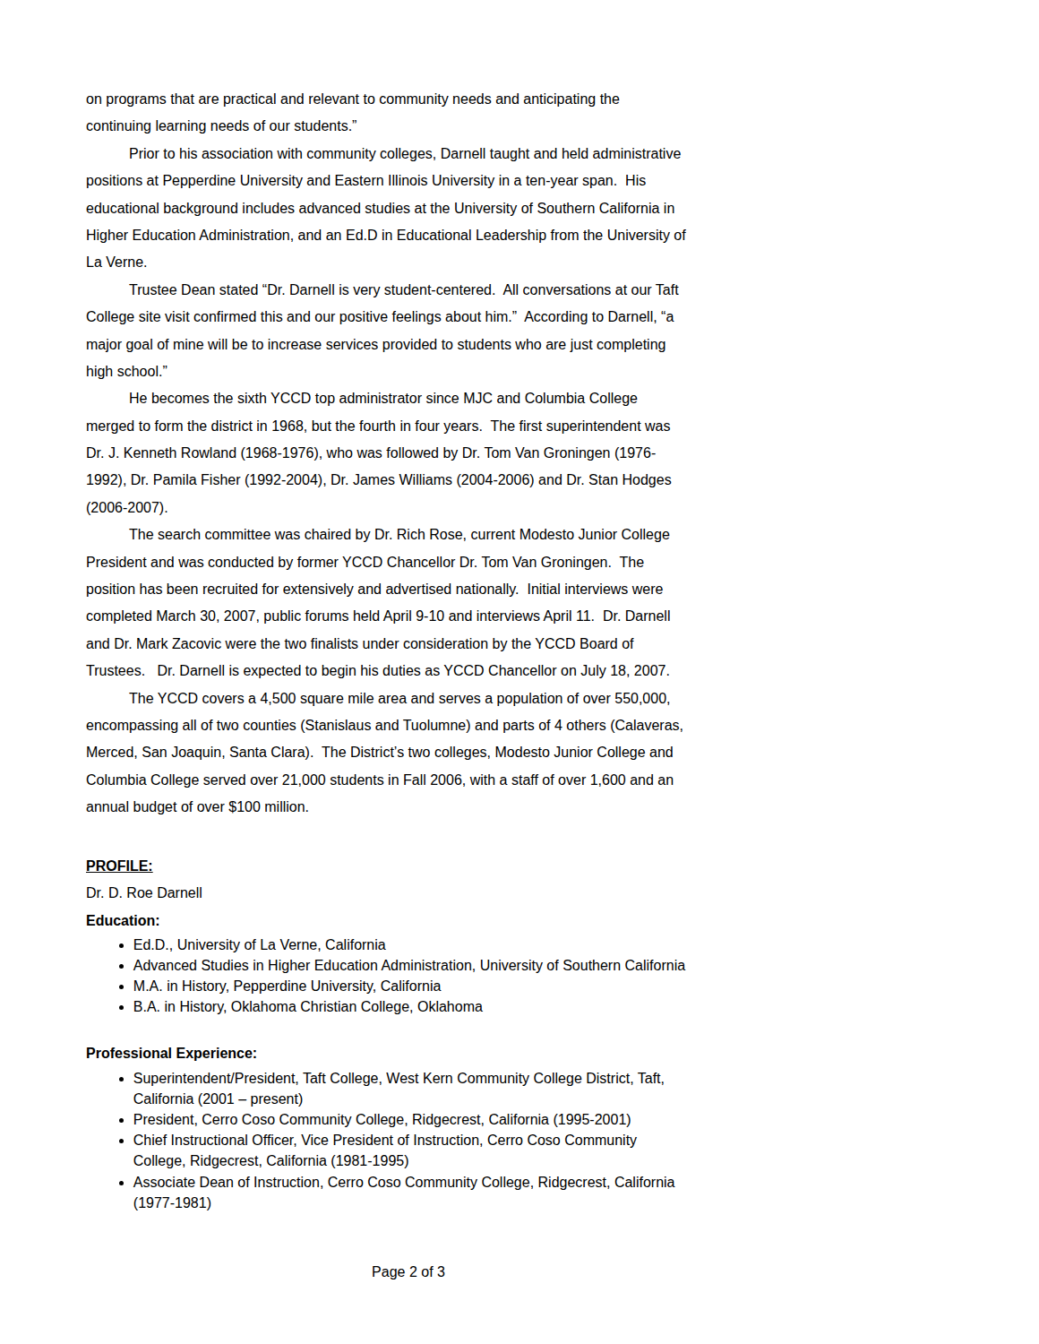on programs that are practical and relevant to community needs and anticipating the continuing learning needs of our students.”
Prior to his association with community colleges, Darnell taught and held administrative positions at Pepperdine University and Eastern Illinois University in a ten-year span. His educational background includes advanced studies at the University of Southern California in Higher Education Administration, and an Ed.D in Educational Leadership from the University of La Verne.
Trustee Dean stated “Dr. Darnell is very student-centered. All conversations at our Taft College site visit confirmed this and our positive feelings about him.” According to Darnell, “a major goal of mine will be to increase services provided to students who are just completing high school.”
He becomes the sixth YCCD top administrator since MJC and Columbia College merged to form the district in 1968, but the fourth in four years. The first superintendent was Dr. J. Kenneth Rowland (1968-1976), who was followed by Dr. Tom Van Groningen (1976-1992), Dr. Pamila Fisher (1992-2004), Dr. James Williams (2004-2006) and Dr. Stan Hodges (2006-2007).
The search committee was chaired by Dr. Rich Rose, current Modesto Junior College President and was conducted by former YCCD Chancellor Dr. Tom Van Groningen. The position has been recruited for extensively and advertised nationally. Initial interviews were completed March 30, 2007, public forums held April 9-10 and interviews April 11. Dr. Darnell and Dr. Mark Zacovic were the two finalists under consideration by the YCCD Board of Trustees. Dr. Darnell is expected to begin his duties as YCCD Chancellor on July 18, 2007.
The YCCD covers a 4,500 square mile area and serves a population of over 550,000, encompassing all of two counties (Stanislaus and Tuolumne) and parts of 4 others (Calaveras, Merced, San Joaquin, Santa Clara). The District’s two colleges, Modesto Junior College and Columbia College served over 21,000 students in Fall 2006, with a staff of over 1,600 and an annual budget of over $100 million.
PROFILE:
Dr. D. Roe Darnell
Education:
Ed.D., University of La Verne, California
Advanced Studies in Higher Education Administration, University of Southern California
M.A. in History, Pepperdine University, California
B.A. in History, Oklahoma Christian College, Oklahoma
Professional Experience:
Superintendent/President, Taft College, West Kern Community College District, Taft, California (2001 – present)
President, Cerro Coso Community College, Ridgecrest, California (1995-2001)
Chief Instructional Officer, Vice President of Instruction, Cerro Coso Community College, Ridgecrest, California (1981-1995)
Associate Dean of Instruction, Cerro Coso Community College, Ridgecrest, California (1977-1981)
Page 2 of 3